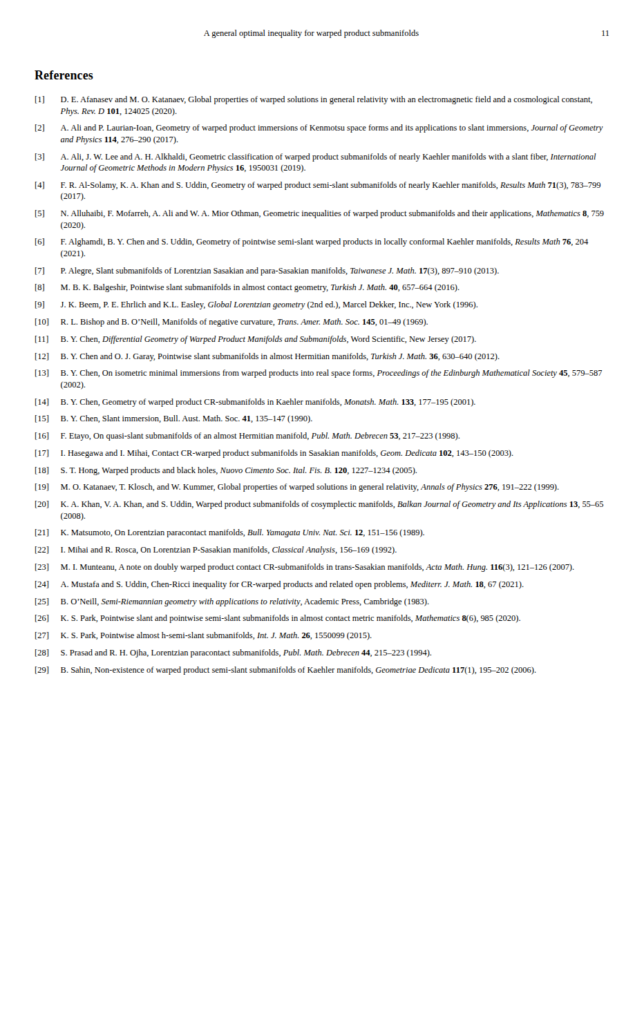A general optimal inequality for warped product submanifolds
11
References
D. E. Afanasev and M. O. Katanaev, Global properties of warped solutions in general relativity with an electromagnetic field and a cosmological constant, Phys. Rev. D 101, 124025 (2020).
A. Ali and P. Laurian-Ioan, Geometry of warped product immersions of Kenmotsu space forms and its applications to slant immersions, Journal of Geometry and Physics 114, 276–290 (2017).
A. Ali, J. W. Lee and A. H. Alkhaldi, Geometric classification of warped product submanifolds of nearly Kaehler manifolds with a slant fiber, International Journal of Geometric Methods in Modern Physics 16, 1950031 (2019).
F. R. Al-Solamy, K. A. Khan and S. Uddin, Geometry of warped product semi-slant submanifolds of nearly Kaehler manifolds, Results Math 71(3), 783–799 (2017).
N. Alluhaibi, F. Mofarreh, A. Ali and W. A. Mior Othman, Geometric inequalities of warped product submanifolds and their applications, Mathematics 8, 759 (2020).
F. Alghamdi, B. Y. Chen and S. Uddin, Geometry of pointwise semi-slant warped products in locally conformal Kaehler manifolds, Results Math 76, 204 (2021).
P. Alegre, Slant submanifolds of Lorentzian Sasakian and para-Sasakian manifolds, Taiwanese J. Math. 17(3), 897–910 (2013).
M. B. K. Balgeshir, Pointwise slant submanifolds in almost contact geometry, Turkish J. Math. 40, 657–664 (2016).
J. K. Beem, P. E. Ehrlich and K.L. Easley, Global Lorentzian geometry (2nd ed.), Marcel Dekker, Inc., New York (1996).
R. L. Bishop and B. O’Neill, Manifolds of negative curvature, Trans. Amer. Math. Soc. 145, 01–49 (1969).
B. Y. Chen, Differential Geometry of Warped Product Manifolds and Submanifolds, Word Scientific, New Jersey (2017).
B. Y. Chen and O. J. Garay, Pointwise slant submanifolds in almost Hermitian manifolds, Turkish J. Math. 36, 630–640 (2012).
B. Y. Chen, On isometric minimal immersions from warped products into real space forms, Proceedings of the Edinburgh Mathematical Society 45, 579–587 (2002).
B. Y. Chen, Geometry of warped product CR-submanifolds in Kaehler manifolds, Monatsh. Math. 133, 177–195 (2001).
B. Y. Chen, Slant immersion, Bull. Aust. Math. Soc. 41, 135–147 (1990).
F. Etayo, On quasi-slant submanifolds of an almost Hermitian manifold, Publ. Math. Debrecen 53, 217–223 (1998).
I. Hasegawa and I. Mihai, Contact CR-warped product submanifolds in Sasakian manifolds, Geom. Dedicata 102, 143–150 (2003).
S. T. Hong, Warped products and black holes, Nuovo Cimento Soc. Ital. Fis. B. 120, 1227–1234 (2005).
M. O. Katanaev, T. Klosch, and W. Kummer, Global properties of warped solutions in general relativity, Annals of Physics 276, 191–222 (1999).
K. A. Khan, V. A. Khan, and S. Uddin, Warped product submanifolds of cosymplectic manifolds, Balkan Journal of Geometry and Its Applications 13, 55–65 (2008).
K. Matsumoto, On Lorentzian paracontact manifolds, Bull. Yamagata Univ. Nat. Sci. 12, 151–156 (1989).
I. Mihai and R. Rosca, On Lorentzian P-Sasakian manifolds, Classical Analysis, 156–169 (1992).
M. I. Munteanu, A note on doubly warped product contact CR-submanifolds in trans-Sasakian manifolds, Acta Math. Hung. 116(3), 121–126 (2007).
A. Mustafa and S. Uddin, Chen-Ricci inequality for CR-warped products and related open problems, Mediterr. J. Math. 18, 67 (2021).
B. O’Neill, Semi-Riemannian geometry with applications to relativity, Academic Press, Cambridge (1983).
K. S. Park, Pointwise slant and pointwise semi-slant submanifolds in almost contact metric manifolds, Mathematics 8(6), 985 (2020).
K. S. Park, Pointwise almost h-semi-slant submanifolds, Int. J. Math. 26, 1550099 (2015).
S. Prasad and R. H. Ojha, Lorentzian paracontact submanifolds, Publ. Math. Debrecen 44, 215–223 (1994).
B. Sahin, Non-existence of warped product semi-slant submanifolds of Kaehler manifolds, Geometriae Dedicata 117(1), 195–202 (2006).